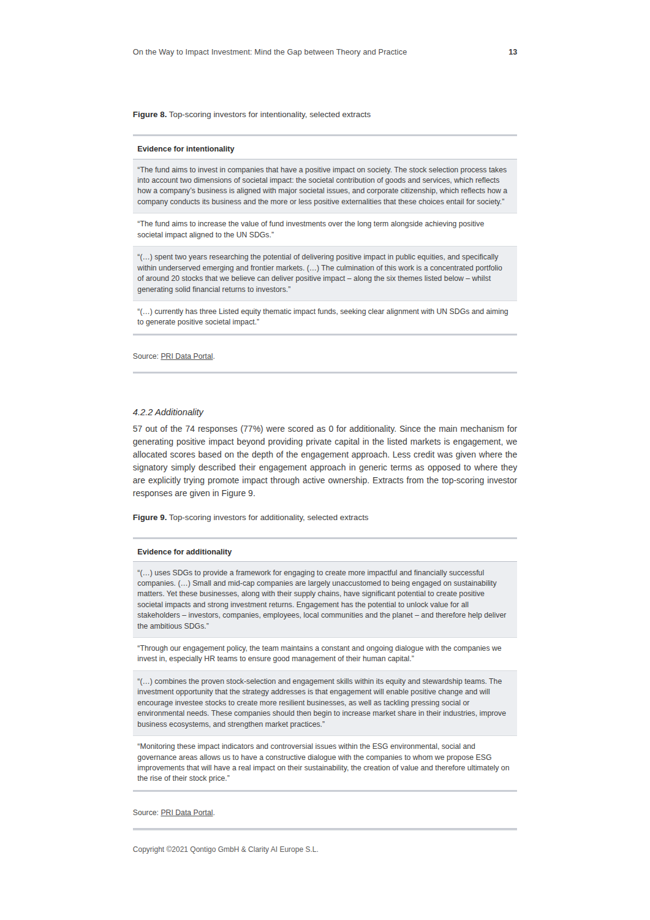On the Way to Impact Investment: Mind the Gap between Theory and Practice
13
Figure 8. Top-scoring investors for intentionality, selected extracts
Evidence for intentionality
“The fund aims to invest in companies that have a positive impact on society. The stock selection process takes into account two dimensions of societal impact: the societal contribution of goods and services, which reflects how a company’s business is aligned with major societal issues, and corporate citizenship, which reflects how a company conducts its business and the more or less positive externalities that these choices entail for society.”
“The fund aims to increase the value of fund investments over the long term alongside achieving positive societal impact aligned to the UN SDGs.”
“(…) spent two years researching the potential of delivering positive impact in public equities, and specifically within underserved emerging and frontier markets. (…) The culmination of this work is a concentrated portfolio of around 20 stocks that we believe can deliver positive impact – along the six themes listed below – whilst generating solid financial returns to investors.”
“(…) currently has three Listed equity thematic impact funds, seeking clear alignment with UN SDGs and aiming to generate positive societal impact.”
Source: PRI Data Portal.
4.2.2 Additionality
57 out of the 74 responses (77%) were scored as 0 for additionality. Since the main mechanism for generating positive impact beyond providing private capital in the listed markets is engagement, we allocated scores based on the depth of the engagement approach. Less credit was given where the signatory simply described their engagement approach in generic terms as opposed to where they are explicitly trying promote impact through active ownership. Extracts from the top-scoring investor responses are given in Figure 9.
Figure 9. Top-scoring investors for additionality, selected extracts
Evidence for additionality
“(…) uses SDGs to provide a framework for engaging to create more impactful and financially successful companies. (…) Small and mid-cap companies are largely unaccustomed to being engaged on sustainability matters. Yet these businesses, along with their supply chains, have significant potential to create positive societal impacts and strong investment returns. Engagement has the potential to unlock value for all stakeholders – investors, companies, employees, local communities and the planet – and therefore help deliver the ambitious SDGs.”
“Through our engagement policy, the team maintains a constant and ongoing dialogue with the companies we invest in, especially HR teams to ensure good management of their human capital.”
“(…) combines the proven stock-selection and engagement skills within its equity and stewardship teams. The investment opportunity that the strategy addresses is that engagement will enable positive change and will encourage investee stocks to create more resilient businesses, as well as tackling pressing social or environmental needs. These companies should then begin to increase market share in their industries, improve business ecosystems, and strengthen market practices.”
“Monitoring these impact indicators and controversial issues within the ESG environmental, social and governance areas allows us to have a constructive dialogue with the companies to whom we propose ESG improvements that will have a real impact on their sustainability, the creation of value and therefore ultimately on the rise of their stock price.”
Source: PRI Data Portal.
Copyright ©2021 Qontigo GmbH & Clarity AI Europe S.L.